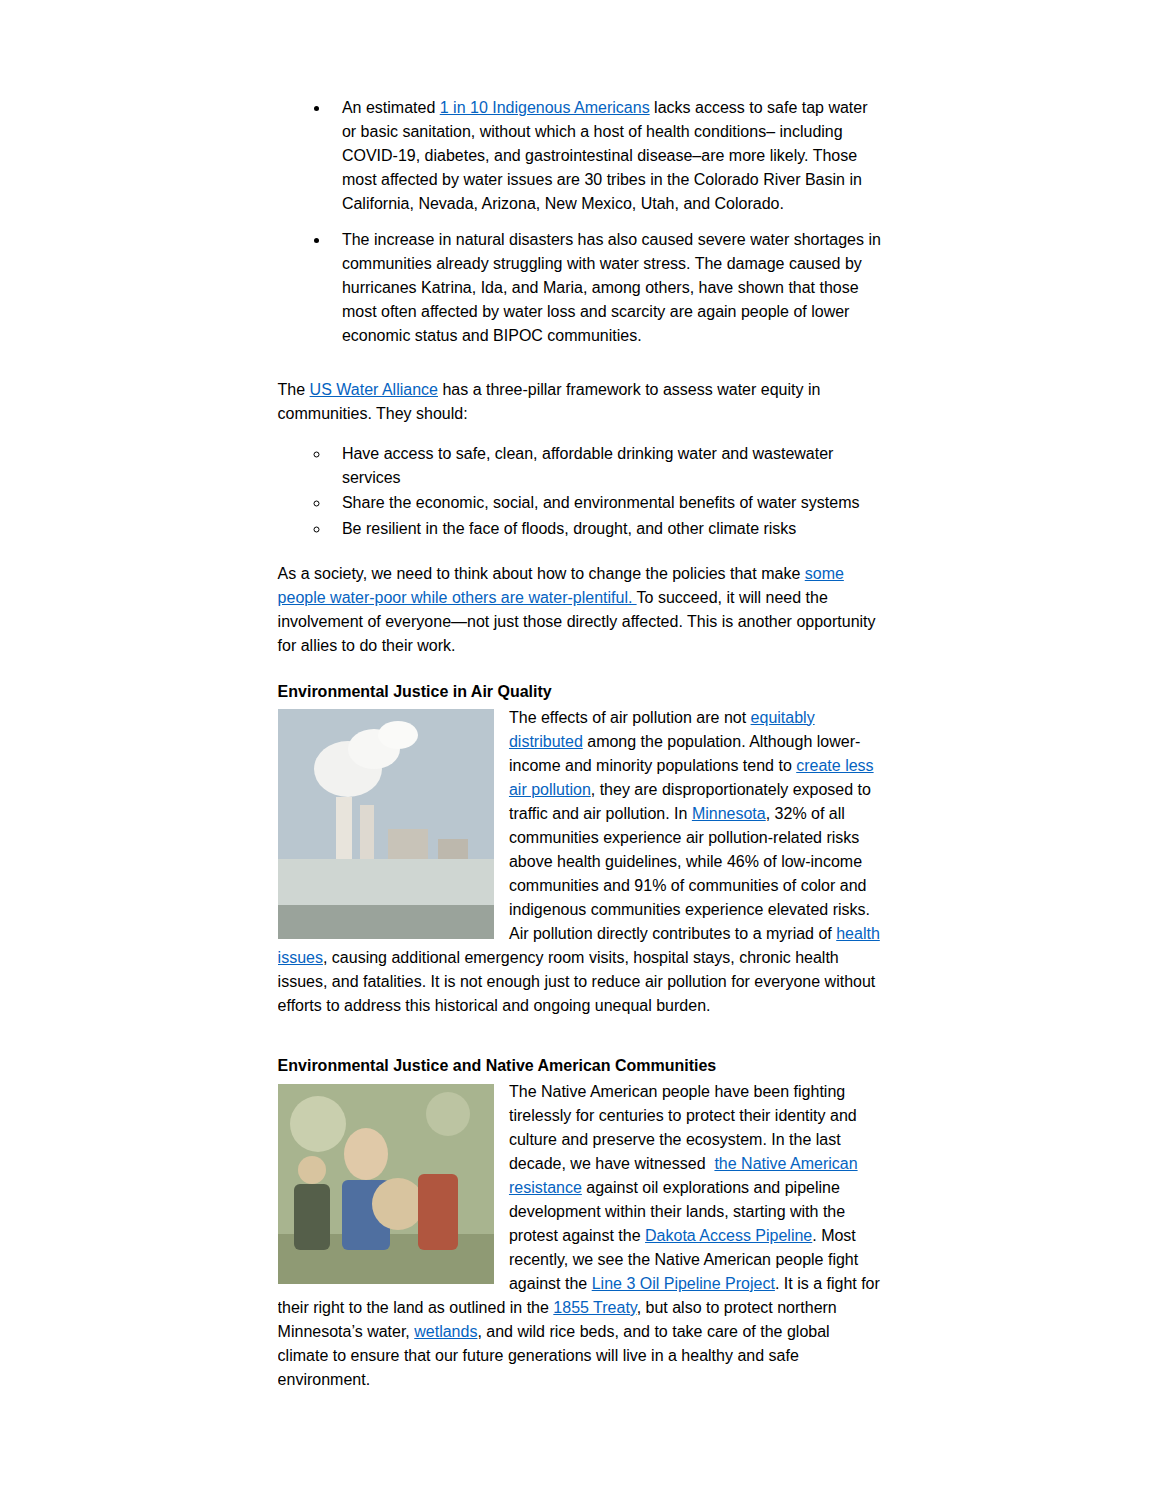An estimated 1 in 10 Indigenous Americans lacks access to safe tap water or basic sanitation, without which a host of health conditions– including COVID-19, diabetes, and gastrointestinal disease–are more likely. Those most affected by water issues are 30 tribes in the Colorado River Basin in California, Nevada, Arizona, New Mexico, Utah, and Colorado.
The increase in natural disasters has also caused severe water shortages in communities already struggling with water stress. The damage caused by hurricanes Katrina, Ida, and Maria, among others, have shown that those most often affected by water loss and scarcity are again people of lower economic status and BIPOC communities.
The US Water Alliance has a three-pillar framework to assess water equity in communities. They should:
Have access to safe, clean, affordable drinking water and wastewater services
Share the economic, social, and environmental benefits of water systems
Be resilient in the face of floods, drought, and other climate risks
As a society, we need to think about how to change the policies that make some people water-poor while others are water-plentiful. To succeed, it will need the involvement of everyone—not just those directly affected. This is another opportunity for allies to do their work.
Environmental Justice in Air Quality
The effects of air pollution are not equitably distributed among the population. Although lower-income and minority populations tend to create less air pollution, they are disproportionately exposed to traffic and air pollution. In Minnesota, 32% of all communities experience air pollution-related risks above health guidelines, while 46% of low-income communities and 91% of communities of color and indigenous communities experience elevated risks. Air pollution directly contributes to a myriad of health issues, causing additional emergency room visits, hospital stays, chronic health issues, and fatalities. It is not enough just to reduce air pollution for everyone without efforts to address this historical and ongoing unequal burden.
Environmental Justice and Native American Communities
The Native American people have been fighting tirelessly for centuries to protect their identity and culture and preserve the ecosystem. In the last decade, we have witnessed the Native American resistance against oil explorations and pipeline development within their lands, starting with the protest against the Dakota Access Pipeline. Most recently, we see the Native American people fight against the Line 3 Oil Pipeline Project. It is a fight for their right to the land as outlined in the 1855 Treaty, but also to protect northern Minnesota’s water, wetlands, and wild rice beds, and to take care of the global climate to ensure that our future generations will live in a healthy and safe environment.